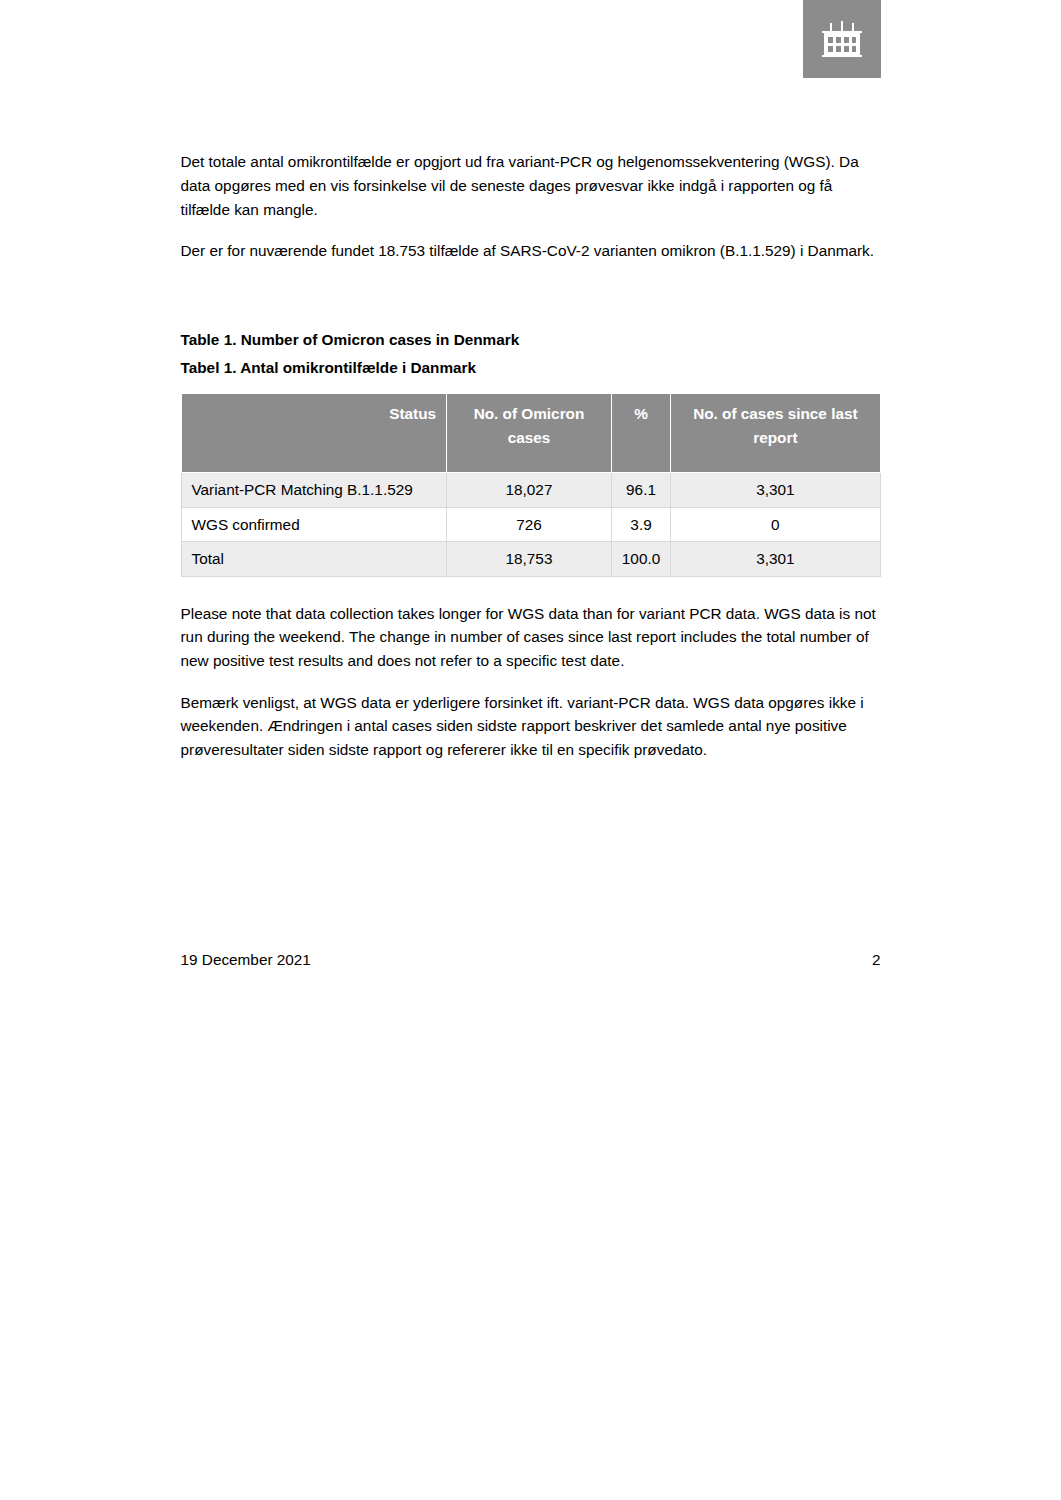Det totale antal omikrontilfælde er opgjort ud fra variant-PCR og helgenomssekventering (WGS). Da data opgøres med en vis forsinkelse vil de seneste dages prøvesvar ikke indgå i rapporten og få tilfælde kan mangle.
Der er for nuværende fundet 18.753 tilfælde af SARS-CoV-2 varianten omikron (B.1.1.529) i Danmark.
Table 1. Number of Omicron cases in Denmark
Tabel 1. Antal omikrontilfælde i Danmark
| Status | No. of Omicron cases | % | No. of cases since last report |
| --- | --- | --- | --- |
| Variant-PCR Matching B.1.1.529 | 18,027 | 96.1 | 3,301 |
| WGS confirmed | 726 | 3.9 | 0 |
| Total | 18,753 | 100.0 | 3,301 |
Please note that data collection takes longer for WGS data than for variant PCR data. WGS data is not run during the weekend. The change in number of cases since last report includes the total number of new positive test results and does not refer to a specific test date.
Bemærk venligst, at WGS data er yderligere forsinket ift. variant-PCR data. WGS data opgøres ikke i weekenden. Ændringen i antal cases siden sidste rapport beskriver det samlede antal nye positive prøveresultater siden sidste rapport og refererer ikke til en specifik prøvedato.
19 December 2021 2